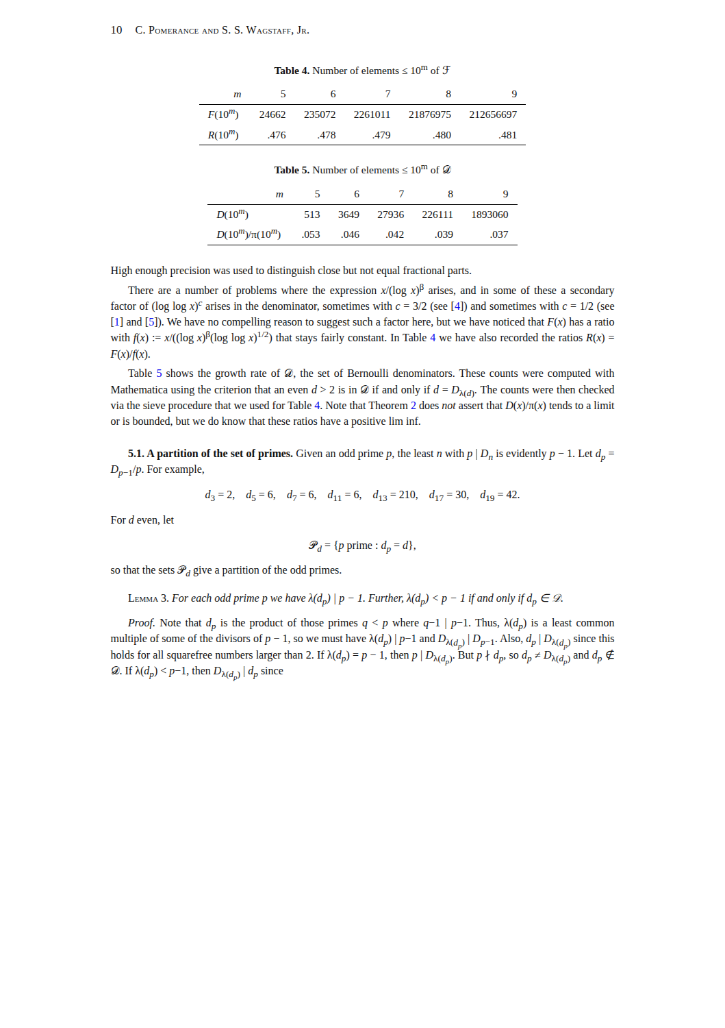10 C. Pomerance and S. S. Wagstaff, Jr.
Table 4. Number of elements ≤ 10 m of ℱ
| m | 5 | 6 | 7 | 8 | 9 |
| --- | --- | --- | --- | --- | --- |
| F (10 m ) | 24662 | 235072 | 2261011 | 21876975 | 212656697 |
| R (10 m ) | .476 | .478 | .479 | .480 | .481 |
Table 5. Number of elements ≤ 10 m of 𝒟
| m | 5 | 6 | 7 | 8 | 9 |
| --- | --- | --- | --- | --- | --- |
| D (10 m ) | 513 | 3649 | 27936 | 226111 | 1893060 |
| D (10 m )/π(10 m ) | .053 | .046 | .042 | .039 | .037 |
High enough precision was used to distinguish close but not equal fractional parts.
There are a number of problems where the expression x/(log x)β arises, and in some of these a secondary factor of (log log x)c arises in the denominator, sometimes with c = 3/2 (see [4]) and sometimes with c = 1/2 (see [1] and [5]). We have no compelling reason to suggest such a factor here, but we have noticed that F(x) has a ratio with f(x) := x/((log x)β(log log x)1/2) that stays fairly constant. In Table 4 we have also recorded the ratios R(x) = F(x)/f(x).
Table 5 shows the growth rate of 𝒟, the set of Bernoulli denominators. These counts were computed with Mathematica using the criterion that an even d > 2 is in 𝒟 if and only if d = Dλ(d). The counts were then checked via the sieve procedure that we used for Table 4. Note that Theorem 2 does not assert that D(x)/π(x) tends to a limit or is bounded, but we do know that these ratios have a positive lim inf.
5.1. A partition of the set of primes. Given an odd prime p, the least n with p | Dn is evidently p − 1. Let dp = Dp−1/p. For example,
d3 = 2, d5 = 6, d7 = 6, d11 = 6, d13 = 210, d17 = 30, d19 = 42.
For d even, let
𝒫d = {p prime : dp = d},
so that the sets 𝒫d give a partition of the odd primes.
Lemma 3. For each odd prime p we have λ(dp) | p − 1. Further, λ(dp) < p − 1 if and only if dp ∈ 𝒟.
Proof. Note that dp is the product of those primes q < p where q−1 | p−1. Thus, λ(dp) is a least common multiple of some of the divisors of p − 1, so we must have λ(dp) | p−1 and Dλ(dp) | Dp−1. Also, dp | Dλ(dp) since this holds for all squarefree numbers larger than 2. If λ(dp) = p − 1, then p | Dλ(dp). But p ∤ dp, so dp ≠ Dλ(dp) and dp ∉ 𝒟. If λ(dp) < p−1, then Dλ(dp) | dp since